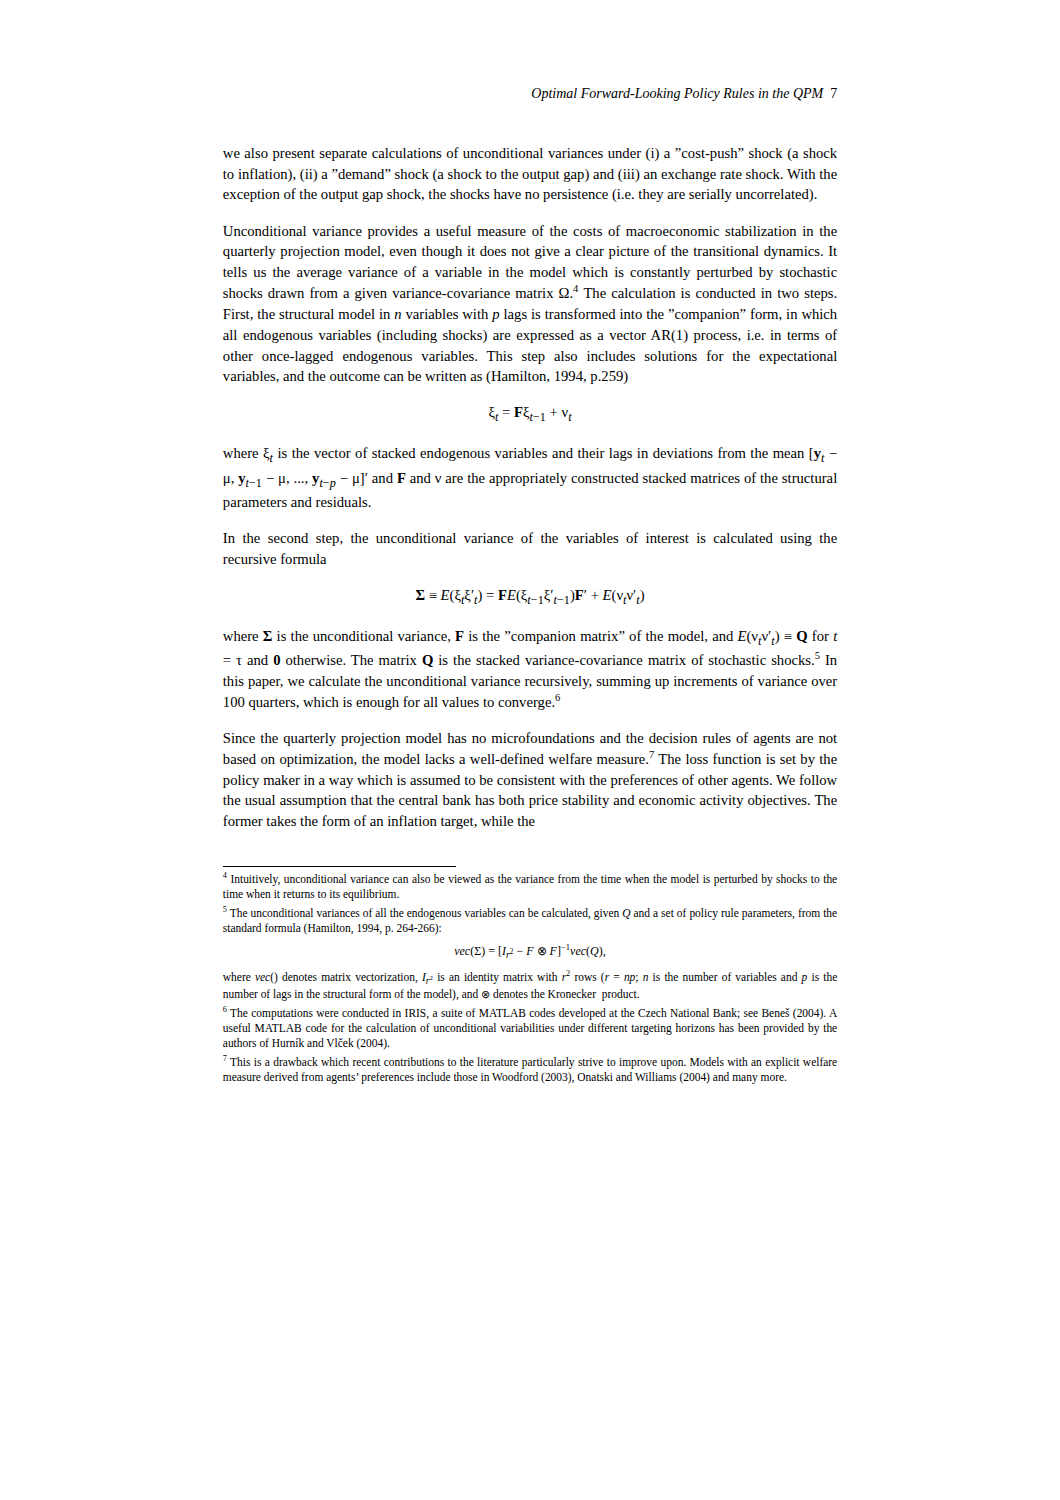Optimal Forward-Looking Policy Rules in the QPM7
we also present separate calculations of unconditional variances under (i) a ”cost-push” shock (a shock to inflation), (ii) a ”demand” shock (a shock to the output gap) and (iii) an exchange rate shock. With the exception of the output gap shock, the shocks have no persistence (i.e. they are serially uncorrelated).
Unconditional variance provides a useful measure of the costs of macroeconomic stabilization in the quarterly projection model, even though it does not give a clear picture of the transitional dynamics. It tells us the average variance of a variable in the model which is constantly perturbed by stochastic shocks drawn from a given variance-covariance matrix Ω.4 The calculation is conducted in two steps. First, the structural model in n variables with p lags is transformed into the ”companion” form, in which all endogenous variables (including shocks) are expressed as a vector AR(1) process, i.e. in terms of other once-lagged endogenous variables. This step also includes solutions for the expectational variables, and the outcome can be written as (Hamilton, 1994, p.259)
ξt = Fξt−1 + νt
where ξt is the vector of stacked endogenous variables and their lags in deviations from the mean [yt − μ, yt−1 − μ, ..., yt−p − μ]′ and F and ν are the appropriately constructed stacked matrices of the structural parameters and residuals.
In the second step, the unconditional variance of the variables of interest is calculated using the recursive formula
Σ ≡ E(ξtξ′t) = FE(ξt−1ξ′t−1)F′ + E(νtν′t)
where Σ is the unconditional variance, F is the ”companion matrix” of the model, and E(νtν′t) ≡ Q for t = τ and 0 otherwise. The matrix Q is the stacked variance-covariance matrix of stochastic shocks.5 In this paper, we calculate the unconditional variance recursively, summing up increments of variance over 100 quarters, which is enough for all values to converge.6
Since the quarterly projection model has no microfoundations and the decision rules of agents are not based on optimization, the model lacks a well-defined welfare measure.7 The loss function is set by the policy maker in a way which is assumed to be consistent with the preferences of other agents. We follow the usual assumption that the central bank has both price stability and economic activity objectives. The former takes the form of an inflation target, while the
4 Intuitively, unconditional variance can also be viewed as the variance from the time when the model is perturbed by shocks to the time when it returns to its equilibrium.
5 The unconditional variances of all the endogenous variables can be calculated, given Q and a set of policy rule parameters, from the standard formula (Hamilton, 1994, p. 264-266):
vec(Σ) = [Ir2 − F ⊗ F]−1vec(Q),
where vec() denotes matrix vectorization, Ir2 is an identity matrix with r2 rows (r = np; n is the number of variables and p is the number of lags in the structural form of the model), and ⊗ denotes the Kronecker product.
6 The computations were conducted in IRIS, a suite of MATLAB codes developed at the Czech National Bank; see Beneš (2004). A useful MATLAB code for the calculation of unconditional variabilities under different targeting horizons has been provided by the authors of Hurník and Vlček (2004).
7 This is a drawback which recent contributions to the literature particularly strive to improve upon. Models with an explicit welfare measure derived from agents’ preferences include those in Woodford (2003), Onatski and Williams (2004) and many more.